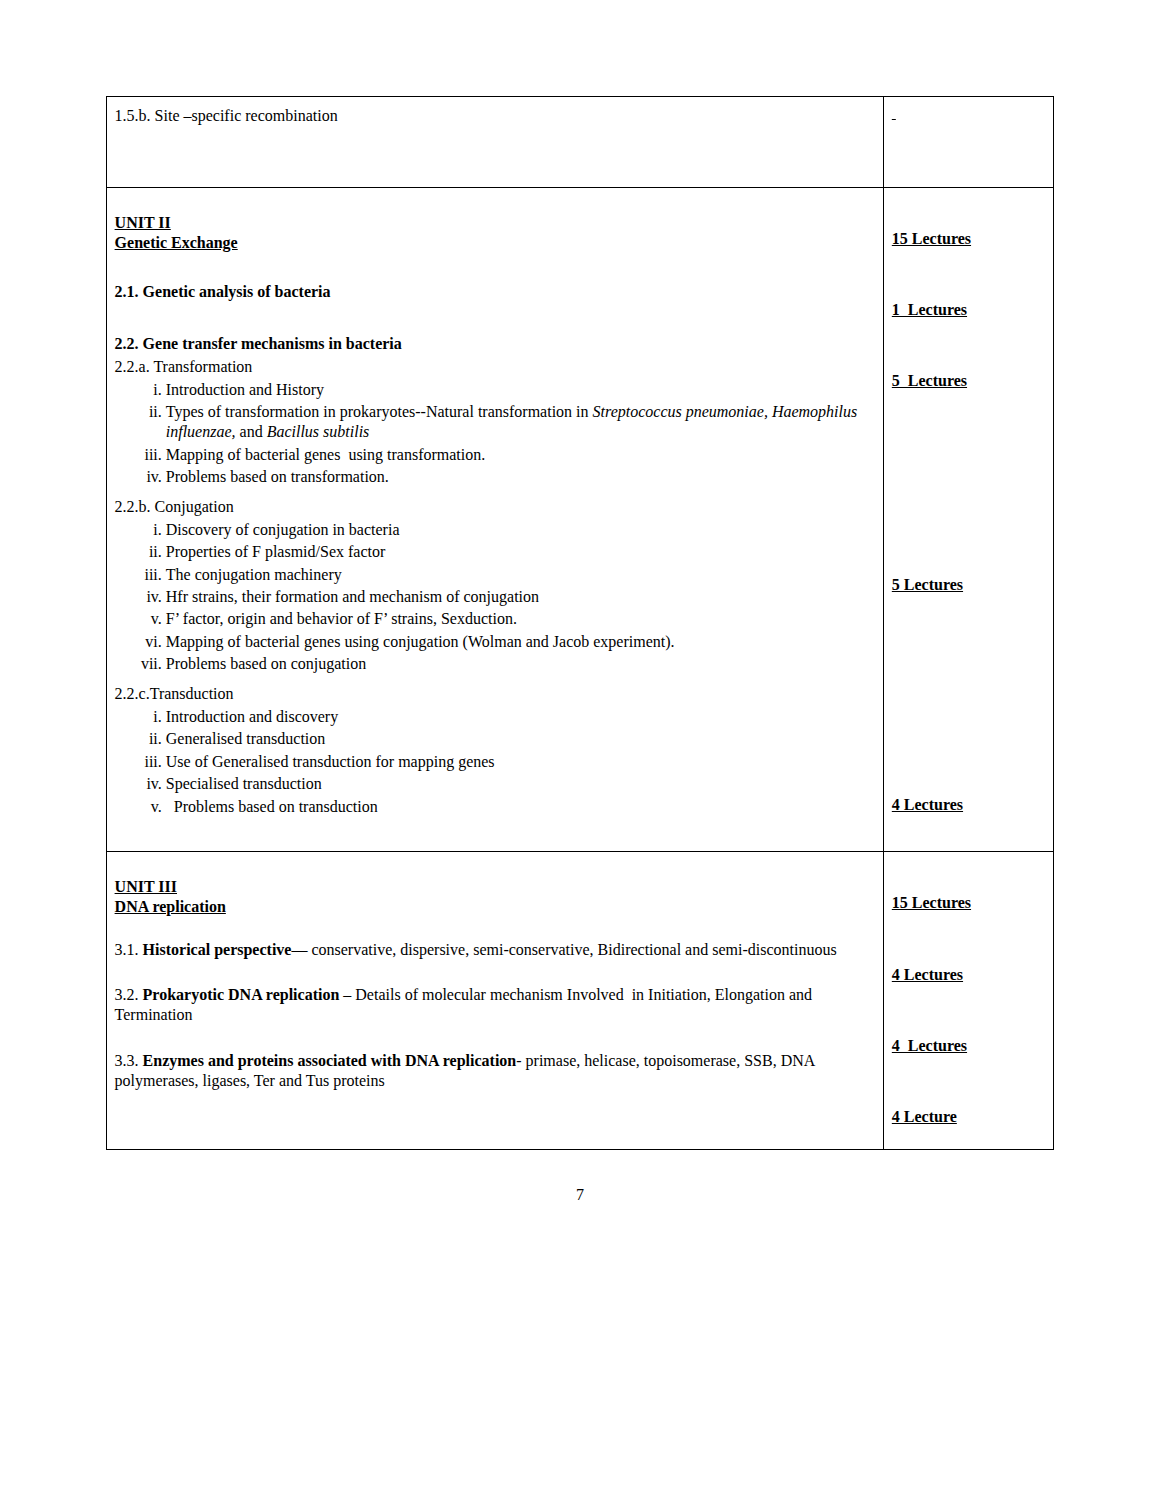| 1.5.b. Site –specific recombination | |
| UNIT II Genetic Exchange 2.1. Genetic analysis of bacteria 2.2. Gene transfer mechanisms in bacteria 2.2.a. Transformation Introduction and History Types of transformation in prokaryotes--Natural transformation in Streptococcus pneumoniae, Haemophilus influenzae, and Bacillus subtilis Mapping of bacterial genes using transformation. Problems based on transformation. 2.2.b. Conjugation Discovery of conjugation in bacteria Properties of F plasmid/Sex factor The conjugation machinery Hfr strains, their formation and mechanism of conjugation F’ factor, origin and behavior of F’ strains, Sexduction. Mapping of bacterial genes using conjugation (Wolman and Jacob experiment). Problems based on conjugation 2.2.c.Transduction Introduction and discovery Generalised transduction Use of Generalised transduction for mapping genes Specialised transduction Problems based on transduction | 15 Lectures 1 Lectures 5 Lectures 5 Lectures 4 Lectures |
| UNIT III DNA replication 3.1. Historical perspective — conservative, dispersive, semi-conservative, Bidirectional and semi-discontinuous 3.2. Prokaryotic DNA replication – Details of molecular mechanism Involved in Initiation, Elongation and Termination 3.3. Enzymes and proteins associated with DNA replication - primase, helicase, topoisomerase, SSB, DNA polymerases, ligases, Ter and Tus proteins | 15 Lectures 4 Lectures 4 Lectures 4 Lecture |
7